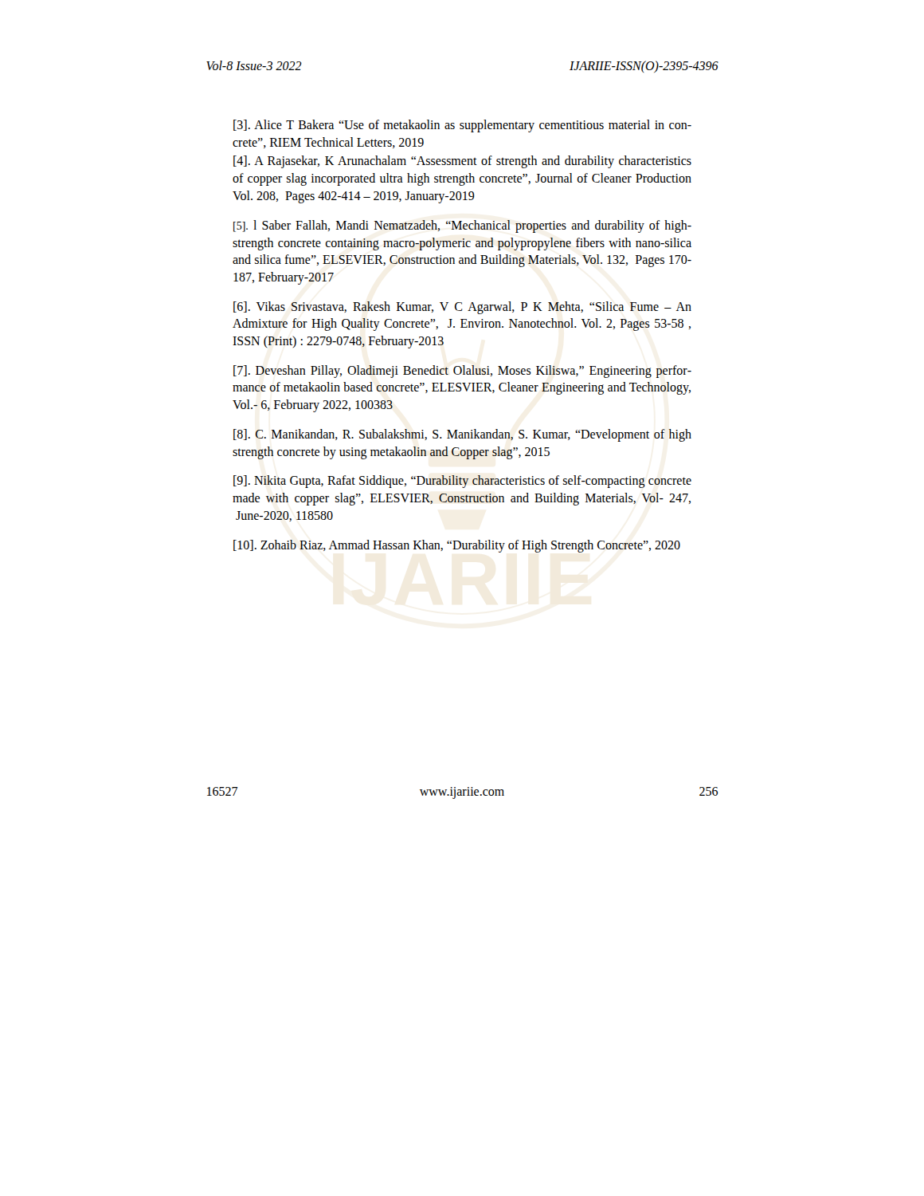IJARIIE
Vol-8 Issue-3 2022
IJARIIE-ISSN(O)-2395-4396
[3]. Alice T Bakera “Use of metakaolin as supplementary cementitious material in concrete”, RIEM Technical Letters, 2019
[4]. A Rajasekar, K Arunachalam “Assessment of strength and durability characteristics of copper slag incorporated ultra high strength concrete”, Journal of Cleaner Production Vol. 208, Pages 402-414 – 2019, January-2019
[5]. l Saber Fallah, Mandi Nematzadeh, “Mechanical properties and durability of high-strength concrete containing macro-polymeric and polypropylene fibers with nano-silica and silica fume”, ELSEVIER, Construction and Building Materials, Vol. 132, Pages 170-187, February-2017
[6]. Vikas Srivastava, Rakesh Kumar, V C Agarwal, P K Mehta, “Silica Fume – An Admixture for High Quality Concrete”, J. Environ. Nanotechnol. Vol. 2, Pages 53-58 , ISSN (Print) : 2279-0748, February-2013
[7]. Deveshan Pillay, Oladimeji Benedict Olalusi, Moses Kiliswa,” Engineering performance of metakaolin based concrete”, ELESVIER, Cleaner Engineering and Technology, Vol.- 6, February 2022, 100383
[8]. C. Manikandan, R. Subalakshmi, S. Manikandan, S. Kumar, “Development of high strength concrete by using metakaolin and Copper slag”, 2015
[9]. Nikita Gupta, Rafat Siddique, “Durability characteristics of self-compacting concrete made with copper slag”, ELESVIER, Construction and Building Materials, Vol- 247, June-2020, 118580
[10]. Zohaib Riaz, Ammad Hassan Khan, “Durability of High Strength Concrete”, 2020
16527
www.ijariie.com
256